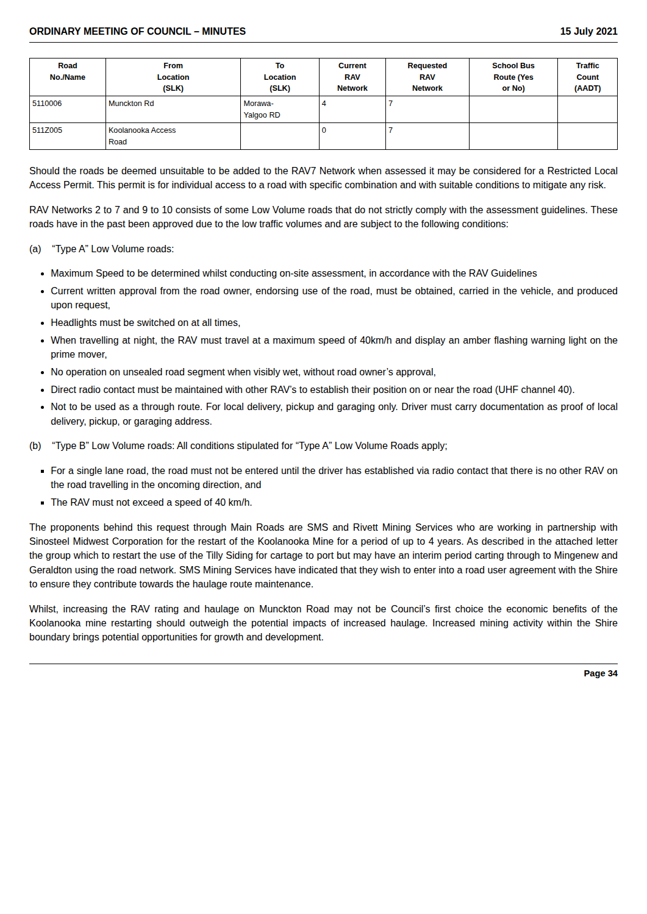Ordinary Meeting of Council – Minutes 15 July 2021
| Road No./Name | From Location (SLK) | To Location (SLK) | Current RAV Network | Requested RAV Network | School Bus Route (Yes or No) | Traffic Count (AADT) |
| --- | --- | --- | --- | --- | --- | --- |
| 5110006 | Munckton Rd | Morawa- Yalgoo RD | 4 | 7 | | |
| 511Z005 | Koolanooka Access Road | | 0 | 7 | | |
Should the roads be deemed unsuitable to be added to the RAV7 Network when assessed it may be considered for a Restricted Local Access Permit. This permit is for individual access to a road with specific combination and with suitable conditions to mitigate any risk.
RAV Networks 2 to 7 and 9 to 10 consists of some Low Volume roads that do not strictly comply with the assessment guidelines. These roads have in the past been approved due to the low traffic volumes and are subject to the following conditions:
(a) “Type A” Low Volume roads:
Maximum Speed to be determined whilst conducting on-site assessment, in accordance with the RAV Guidelines
Current written approval from the road owner, endorsing use of the road, must be obtained, carried in the vehicle, and produced upon request,
Headlights must be switched on at all times,
When travelling at night, the RAV must travel at a maximum speed of 40km/h and display an amber flashing warning light on the prime mover,
No operation on unsealed road segment when visibly wet, without road owner’s approval,
Direct radio contact must be maintained with other RAV’s to establish their position on or near the road (UHF channel 40).
Not to be used as a through route. For local delivery, pickup and garaging only. Driver must carry documentation as proof of local delivery, pickup, or garaging address.
(b) “Type B” Low Volume roads: All conditions stipulated for “Type A” Low Volume Roads apply;
For a single lane road, the road must not be entered until the driver has established via radio contact that there is no other RAV on the road travelling in the oncoming direction, and
The RAV must not exceed a speed of 40 km/h.
The proponents behind this request through Main Roads are SMS and Rivett Mining Services who are working in partnership with Sinosteel Midwest Corporation for the restart of the Koolanooka Mine for a period of up to 4 years. As described in the attached letter the group which to restart the use of the Tilly Siding for cartage to port but may have an interim period carting through to Mingenew and Geraldton using the road network. SMS Mining Services have indicated that they wish to enter into a road user agreement with the Shire to ensure they contribute towards the haulage route maintenance.
Whilst, increasing the RAV rating and haulage on Munckton Road may not be Council’s first choice the economic benefits of the Koolanooka mine restarting should outweigh the potential impacts of increased haulage. Increased mining activity within the Shire boundary brings potential opportunities for growth and development.
Page 34